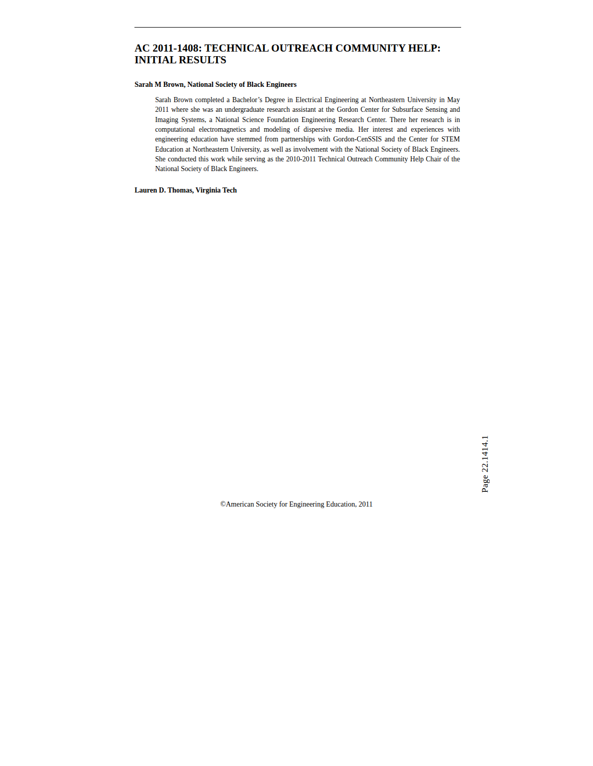AC 2011-1408: TECHNICAL OUTREACH COMMUNITY HELP: INITIAL RESULTS
Sarah M Brown, National Society of Black Engineers
Sarah Brown completed a Bachelor’s Degree in Electrical Engineering at Northeastern University in May 2011 where she was an undergraduate research assistant at the Gordon Center for Subsurface Sensing and Imaging Systems, a National Science Foundation Engineering Research Center. There her research is in computational electromagnetics and modeling of dispersive media. Her interest and experiences with engineering education have stemmed from partnerships with Gordon-CenSSIS and the Center for STEM Education at Northeastern University, as well as involvement with the National Society of Black Engineers. She conducted this work while serving as the 2010-2011 Technical Outreach Community Help Chair of the National Society of Black Engineers.
Lauren D. Thomas, Virginia Tech
©American Society for Engineering Education, 2011
Page 22.1414.1